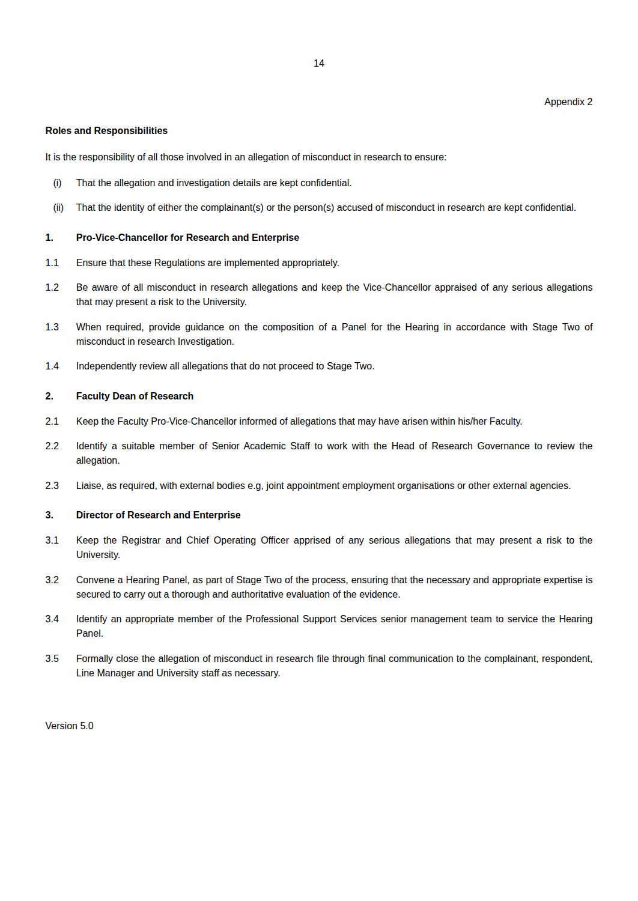14
Appendix 2
Roles and Responsibilities
It is the responsibility of all those involved in an allegation of misconduct in research to ensure:
(i) That the allegation and investigation details are kept confidential.
(ii) That the identity of either the complainant(s) or the person(s) accused of misconduct in research are kept confidential.
1. Pro-Vice-Chancellor for Research and Enterprise
1.1 Ensure that these Regulations are implemented appropriately.
1.2 Be aware of all misconduct in research allegations and keep the Vice-Chancellor appraised of any serious allegations that may present a risk to the University.
1.3 When required, provide guidance on the composition of a Panel for the Hearing in accordance with Stage Two of misconduct in research Investigation.
1.4 Independently review all allegations that do not proceed to Stage Two.
2. Faculty Dean of Research
2.1 Keep the Faculty Pro-Vice-Chancellor informed of allegations that may have arisen within his/her Faculty.
2.2 Identify a suitable member of Senior Academic Staff to work with the Head of Research Governance to review the allegation.
2.3 Liaise, as required, with external bodies e.g, joint appointment employment organisations or other external agencies.
3. Director of Research and Enterprise
3.1 Keep the Registrar and Chief Operating Officer apprised of any serious allegations that may present a risk to the University.
3.2 Convene a Hearing Panel, as part of Stage Two of the process, ensuring that the necessary and appropriate expertise is secured to carry out a thorough and authoritative evaluation of the evidence.
3.4 Identify an appropriate member of the Professional Support Services senior management team to service the Hearing Panel.
3.5 Formally close the allegation of misconduct in research file through final communication to the complainant, respondent, Line Manager and University staff as necessary.
Version 5.0